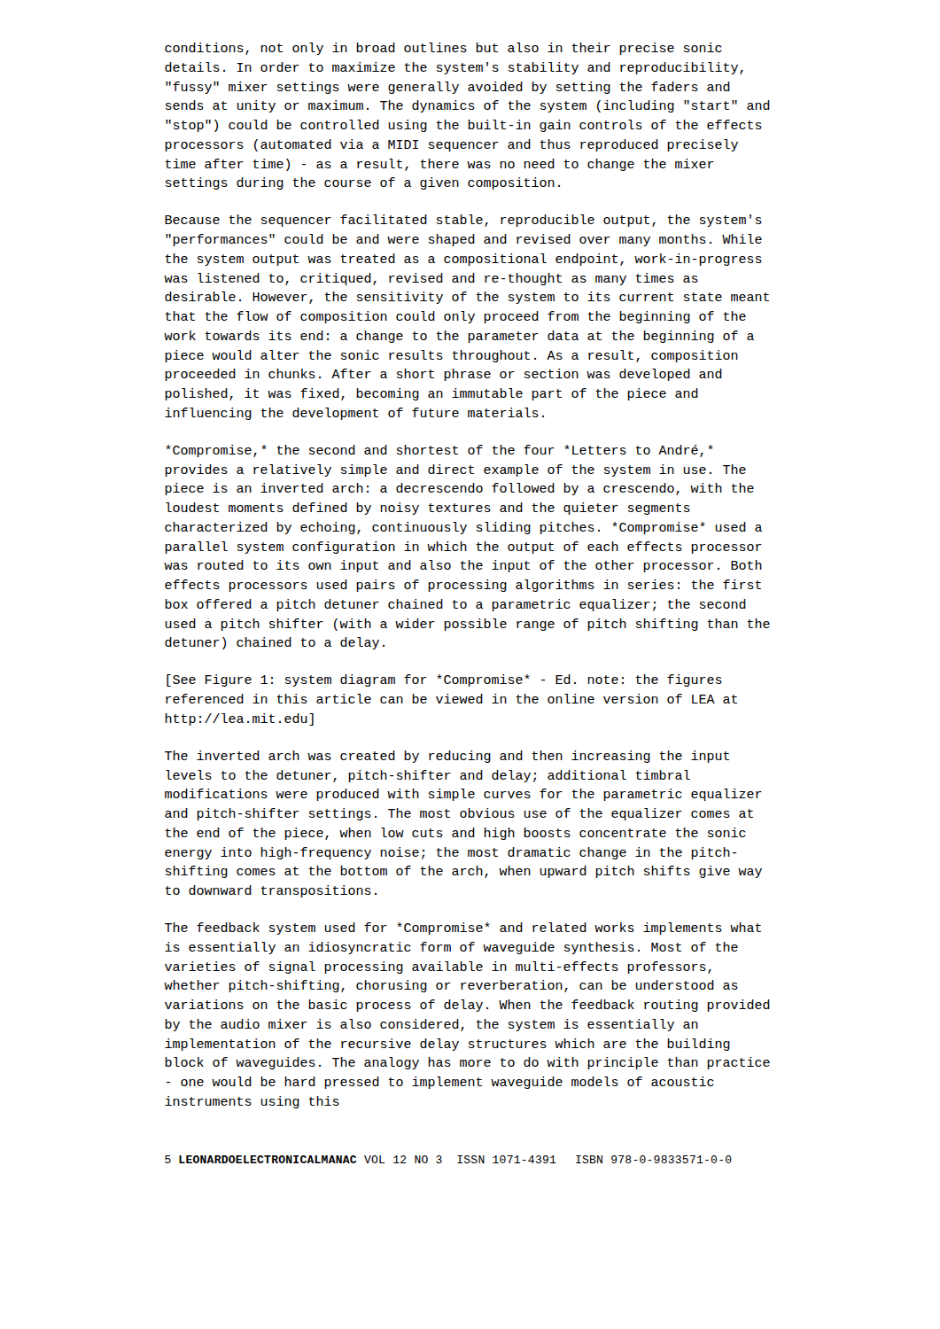conditions, not only in broad outlines but also in their precise sonic details. In order to maximize the system's stability and reproducibility, "fussy" mixer settings were generally avoided by setting the faders and sends at unity or maximum. The dynamics of the system (including "start" and "stop") could be controlled using the built-in gain controls of the effects processors (automated via a MIDI sequencer and thus reproduced precisely time after time) - as a result, there was no need to change the mixer settings during the course of a given composition.
Because the sequencer facilitated stable, reproducible output, the system's "performances" could be and were shaped and revised over many months. While the system output was treated as a compositional endpoint, work-in-progress was listened to, critiqued, revised and re-thought as many times as desirable. However, the sensitivity of the system to its current state meant that the flow of composition could only proceed from the beginning of the work towards its end: a change to the parameter data at the beginning of a piece would alter the sonic results throughout. As a result, composition proceeded in chunks. After a short phrase or section was developed and polished, it was fixed, becoming an immutable part of the piece and influencing the development of future materials.
*Compromise,* the second and shortest of the four *Letters to André,* provides a relatively simple and direct example of the system in use. The piece is an inverted arch: a decrescendo followed by a crescendo, with the loudest moments defined by noisy textures and the quieter segments characterized by echoing, continuously sliding pitches. *Compromise* used a parallel system configuration in which the output of each effects processor was routed to its own input and also the input of the other processor. Both effects processors used pairs of processing algorithms in series: the first box offered a pitch detuner chained to a parametric equalizer; the second used a pitch shifter (with a wider possible range of pitch shifting than the detuner) chained to a delay.
[See Figure 1: system diagram for *Compromise* - Ed. note: the figures referenced in this article can be viewed in the online version of LEA at http://lea.mit.edu]
The inverted arch was created by reducing and then increasing the input levels to the detuner, pitch-shifter and delay; additional timbral modifications were produced with simple curves for the parametric equalizer and pitch-shifter settings. The most obvious use of the equalizer comes at the end of the piece, when low cuts and high boosts concentrate the sonic energy into high-frequency noise; the most dramatic change in the pitch-shifting comes at the bottom of the arch, when upward pitch shifts give way to downward transpositions.
The feedback system used for *Compromise* and related works implements what is essentially an idiosyncratic form of waveguide synthesis. Most of the varieties of signal processing available in multi-effects professors, whether pitch-shifting, chorusing or reverberation, can be understood as variations on the basic process of delay. When the feedback routing provided by the audio mixer is also considered, the system is essentially an implementation of the recursive delay structures which are the building block of waveguides. The analogy has more to do with principle than practice - one would be hard pressed to implement waveguide models of acoustic instruments using this
5 LEONARDOELECTRONICALMANAC VOL 12 NO 3ISSN 1071-4391 ISBN 978-0-9833571-0-0